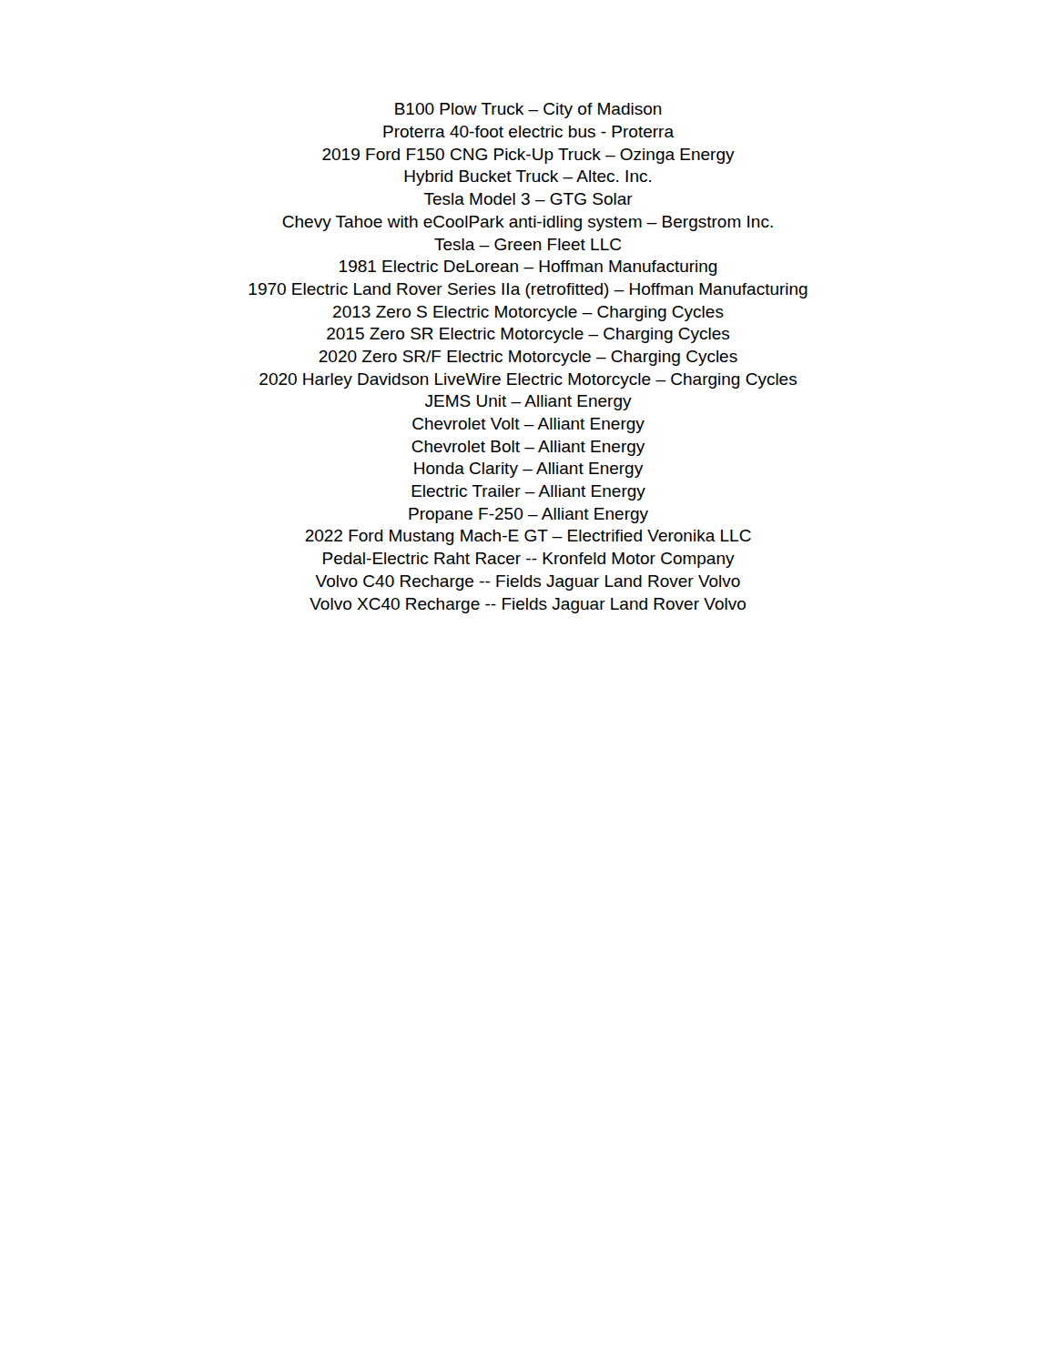B100 Plow Truck – City of Madison
Proterra 40-foot electric bus - Proterra
2019 Ford F150 CNG Pick-Up Truck – Ozinga Energy
Hybrid Bucket Truck – Altec. Inc.
Tesla Model 3 – GTG Solar
Chevy Tahoe with eCoolPark anti-idling system – Bergstrom Inc.
Tesla – Green Fleet LLC
1981 Electric DeLorean – Hoffman Manufacturing
1970 Electric Land Rover Series IIa (retrofitted) – Hoffman Manufacturing
2013 Zero S Electric Motorcycle – Charging Cycles
2015 Zero SR Electric Motorcycle – Charging Cycles
2020 Zero SR/F Electric Motorcycle – Charging Cycles
2020 Harley Davidson LiveWire Electric Motorcycle – Charging Cycles
JEMS Unit – Alliant Energy
Chevrolet Volt – Alliant Energy
Chevrolet Bolt – Alliant Energy
Honda Clarity – Alliant Energy
Electric Trailer – Alliant Energy
Propane F-250 – Alliant Energy
2022 Ford Mustang Mach-E GT – Electrified Veronika LLC
Pedal-Electric Raht Racer -- Kronfeld Motor Company
Volvo C40 Recharge -- Fields Jaguar Land Rover Volvo
Volvo XC40 Recharge -- Fields Jaguar Land Rover Volvo